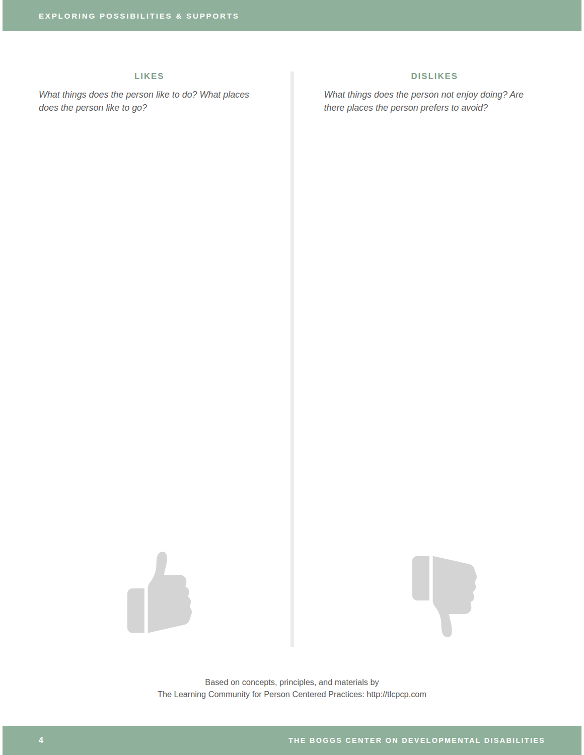Exploring Possibilities & Supports
Likes
What things does the person like to do? What places does the person like to go?
Dislikes
What things does the person not enjoy doing? Are there places the person prefers to avoid?
Based on concepts, principles, and materials by
The Learning Community for Person Centered Practices: http://tlcpcp.com
4
The Boggs Center on Developmental Disabilities